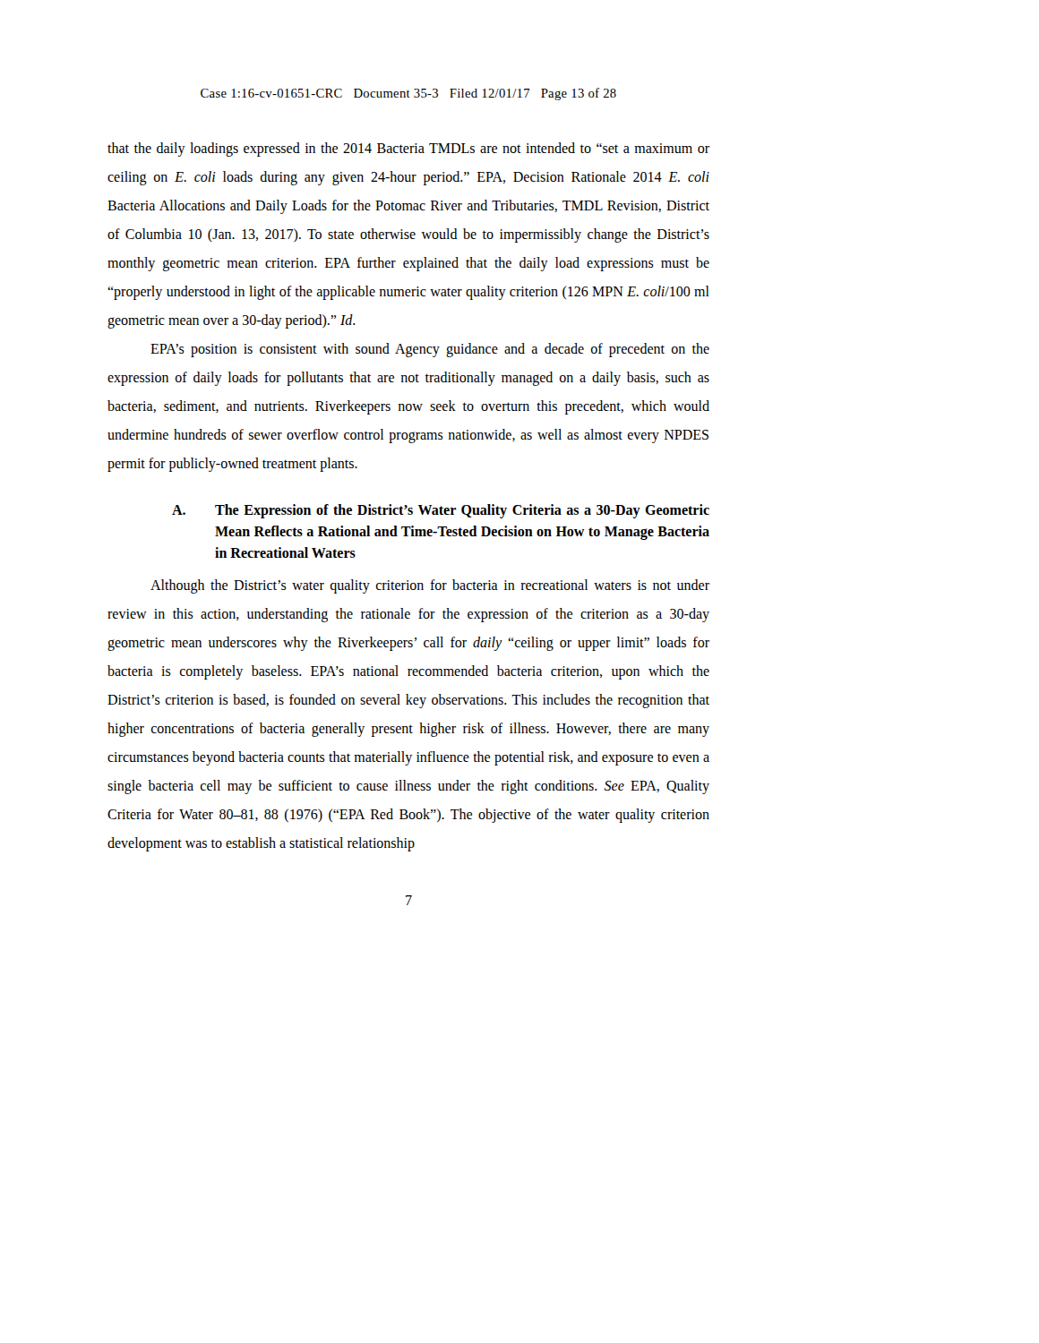Case 1:16-cv-01651-CRC Document 35-3 Filed 12/01/17 Page 13 of 28
that the daily loadings expressed in the 2014 Bacteria TMDLs are not intended to “set a maximum or ceiling on E. coli loads during any given 24-hour period.” EPA, Decision Rationale 2014 E. coli Bacteria Allocations and Daily Loads for the Potomac River and Tributaries, TMDL Revision, District of Columbia 10 (Jan. 13, 2017). To state otherwise would be to impermissibly change the District’s monthly geometric mean criterion. EPA further explained that the daily load expressions must be “properly understood in light of the applicable numeric water quality criterion (126 MPN E. coli/100 ml geometric mean over a 30-day period).” Id.
EPA’s position is consistent with sound Agency guidance and a decade of precedent on the expression of daily loads for pollutants that are not traditionally managed on a daily basis, such as bacteria, sediment, and nutrients. Riverkeepers now seek to overturn this precedent, which would undermine hundreds of sewer overflow control programs nationwide, as well as almost every NPDES permit for publicly-owned treatment plants.
A. The Expression of the District’s Water Quality Criteria as a 30-Day Geometric Mean Reflects a Rational and Time-Tested Decision on How to Manage Bacteria in Recreational Waters
Although the District’s water quality criterion for bacteria in recreational waters is not under review in this action, understanding the rationale for the expression of the criterion as a 30-day geometric mean underscores why the Riverkeepers’ call for daily “ceiling or upper limit” loads for bacteria is completely baseless. EPA’s national recommended bacteria criterion, upon which the District’s criterion is based, is founded on several key observations. This includes the recognition that higher concentrations of bacteria generally present higher risk of illness. However, there are many circumstances beyond bacteria counts that materially influence the potential risk, and exposure to even a single bacteria cell may be sufficient to cause illness under the right conditions. See EPA, Quality Criteria for Water 80–81, 88 (1976) (“EPA Red Book”). The objective of the water quality criterion development was to establish a statistical relationship
7